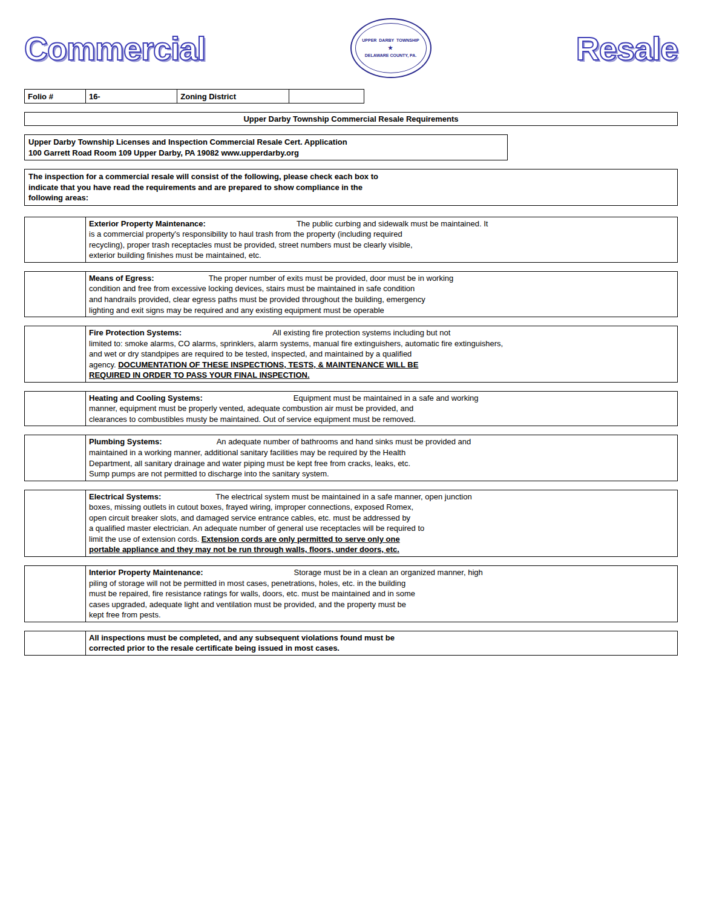Commercial
UPPER DARBY TOWNSHIP
★
DELAWARE COUNTY, PA.
Resale
| Folio # | 16- | Zoning District | |
Upper Darby Township Commercial Resale Requirements
Upper Darby Township Licenses and Inspection Commercial Resale Cert. Application
100 Garrett Road Room 109 Upper Darby, PA 19082 www.upperdarby.org
The inspection for a commercial resale will consist of the following, please check each box to
indicate that you have read the requirements and are prepared to show compliance in the
following areas:
| | Exterior Property Maintenance: The public curbing and sidewalk must be maintained. It is a commercial property's responsibility to haul trash from the property (including required recycling), proper trash receptacles must be provided, street numbers must be clearly visible, exterior building finishes must be maintained, etc. |
| | Means of Egress: The proper number of exits must be provided, door must be in working condition and free from excessive locking devices, stairs must be maintained in safe condition and handrails provided, clear egress paths must be provided throughout the building, emergency lighting and exit signs may be required and any existing equipment must be operable |
| | Fire Protection Systems: All existing fire protection systems including but not limited to: smoke alarms, CO alarms, sprinklers, alarm systems, manual fire extinguishers, automatic fire extinguishers, and wet or dry standpipes are required to be tested, inspected, and maintained by a qualified agency. DOCUMENTATION OF THESE INSPECTIONS, TESTS, & MAINTENANCE WILL BE REQUIRED IN ORDER TO PASS YOUR FINAL INSPECTION. |
| | Heating and Cooling Systems: Equipment must be maintained in a safe and working manner, equipment must be properly vented, adequate combustion air must be provided, and clearances to combustibles musty be maintained. Out of service equipment must be removed. |
| | Plumbing Systems: An adequate number of bathrooms and hand sinks must be provided and maintained in a working manner, additional sanitary facilities may be required by the Health Department, all sanitary drainage and water piping must be kept free from cracks, leaks, etc. Sump pumps are not permitted to discharge into the sanitary system. |
| | Electrical Systems: The electrical system must be maintained in a safe manner, open junction boxes, missing outlets in cutout boxes, frayed wiring, improper connections, exposed Romex, open circuit breaker slots, and damaged service entrance cables, etc. must be addressed by a qualified master electrician. An adequate number of general use receptacles will be required to limit the use of extension cords. Extension cords are only permitted to serve only one portable appliance and they may not be run through walls, floors, under doors, etc. |
| | Interior Property Maintenance: Storage must be in a clean an organized manner, high piling of storage will not be permitted in most cases, penetrations, holes, etc. in the building must be repaired, fire resistance ratings for walls, doors, etc. must be maintained and in some cases upgraded, adequate light and ventilation must be provided, and the property must be kept free from pests. |
| | All inspections must be completed, and any subsequent violations found must be corrected prior to the resale certificate being issued in most cases. |